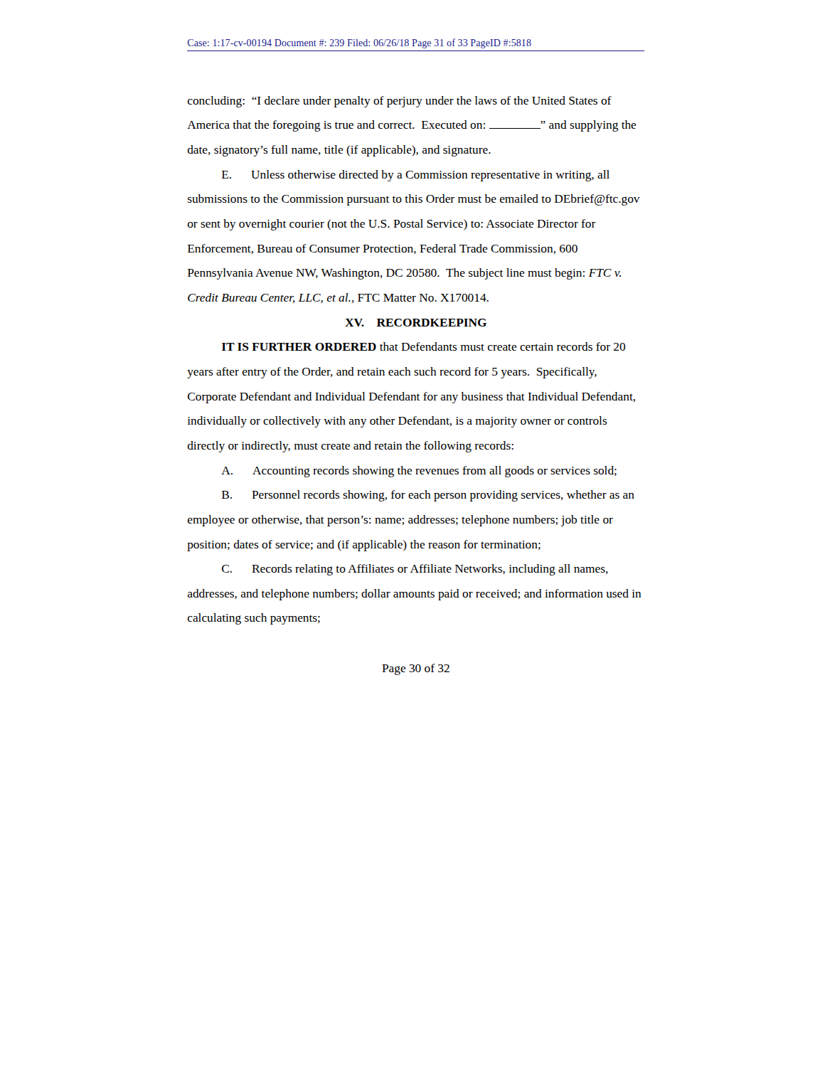Case: 1:17-cv-00194 Document #: 239 Filed: 06/26/18 Page 31 of 33 PageID #:5818
concluding: “I declare under penalty of perjury under the laws of the United States of America that the foregoing is true and correct. Executed on: ” and supplying the date, signatory’s full name, title (if applicable), and signature.
E. Unless otherwise directed by a Commission representative in writing, all submissions to the Commission pursuant to this Order must be emailed to DEbrief@ftc.gov or sent by overnight courier (not the U.S. Postal Service) to: Associate Director for Enforcement, Bureau of Consumer Protection, Federal Trade Commission, 600 Pennsylvania Avenue NW, Washington, DC 20580. The subject line must begin: FTC v. Credit Bureau Center, LLC, et al., FTC Matter No. X170014.
XV. RECORDKEEPING
IT IS FURTHER ORDERED that Defendants must create certain records for 20 years after entry of the Order, and retain each such record for 5 years. Specifically, Corporate Defendant and Individual Defendant for any business that Individual Defendant, individually or collectively with any other Defendant, is a majority owner or controls directly or indirectly, must create and retain the following records:
A. Accounting records showing the revenues from all goods or services sold;
B. Personnel records showing, for each person providing services, whether as an employee or otherwise, that person’s: name; addresses; telephone numbers; job title or position; dates of service; and (if applicable) the reason for termination;
C. Records relating to Affiliates or Affiliate Networks, including all names, addresses, and telephone numbers; dollar amounts paid or received; and information used in calculating such payments;
Page 30 of 32